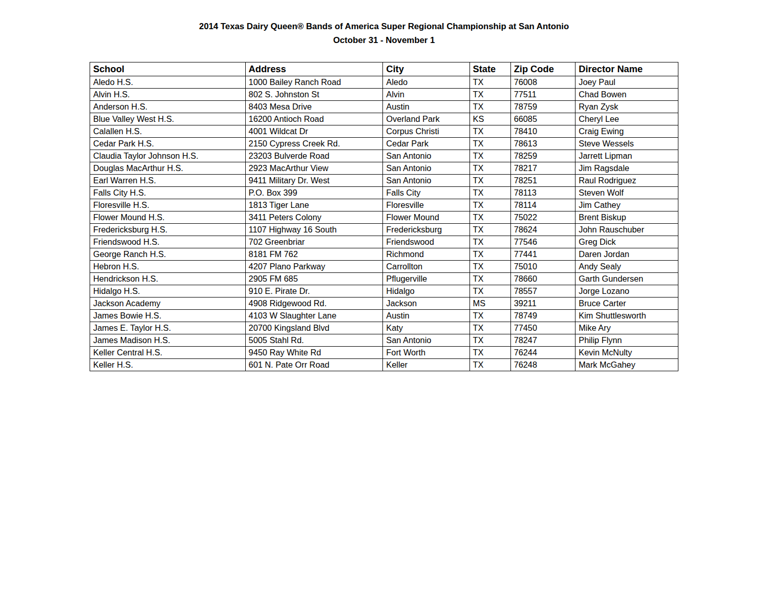2014 Texas Dairy Queen® Bands of America Super Regional Championship at San Antonio
October 31 - November 1
| School | Address | City | State | Zip Code | Director Name |
| --- | --- | --- | --- | --- | --- |
| Aledo H.S. | 1000 Bailey Ranch Road | Aledo | TX | 76008 | Joey Paul |
| Alvin H.S. | 802 S. Johnston St | Alvin | TX | 77511 | Chad Bowen |
| Anderson H.S. | 8403 Mesa Drive | Austin | TX | 78759 | Ryan Zysk |
| Blue Valley West H.S. | 16200 Antioch Road | Overland Park | KS | 66085 | Cheryl Lee |
| Calallen H.S. | 4001 Wildcat Dr | Corpus Christi | TX | 78410 | Craig Ewing |
| Cedar Park H.S. | 2150 Cypress Creek Rd. | Cedar Park | TX | 78613 | Steve Wessels |
| Claudia Taylor Johnson H.S. | 23203 Bulverde Road | San Antonio | TX | 78259 | Jarrett Lipman |
| Douglas MacArthur H.S. | 2923 MacArthur View | San Antonio | TX | 78217 | Jim Ragsdale |
| Earl Warren H.S. | 9411 Military Dr. West | San Antonio | TX | 78251 | Raul Rodriguez |
| Falls City H.S. | P.O. Box 399 | Falls City | TX | 78113 | Steven Wolf |
| Floresville H.S. | 1813 Tiger Lane | Floresville | TX | 78114 | Jim Cathey |
| Flower Mound H.S. | 3411 Peters Colony | Flower Mound | TX | 75022 | Brent Biskup |
| Fredericksburg H.S. | 1107 Highway 16 South | Fredericksburg | TX | 78624 | John Rauschuber |
| Friendswood H.S. | 702 Greenbriar | Friendswood | TX | 77546 | Greg Dick |
| George Ranch H.S. | 8181 FM 762 | Richmond | TX | 77441 | Daren Jordan |
| Hebron H.S. | 4207 Plano Parkway | Carrollton | TX | 75010 | Andy Sealy |
| Hendrickson H.S. | 2905 FM 685 | Pflugerville | TX | 78660 | Garth Gundersen |
| Hidalgo H.S. | 910 E. Pirate Dr. | Hidalgo | TX | 78557 | Jorge Lozano |
| Jackson Academy | 4908 Ridgewood Rd. | Jackson | MS | 39211 | Bruce Carter |
| James Bowie H.S. | 4103 W Slaughter Lane | Austin | TX | 78749 | Kim Shuttlesworth |
| James E. Taylor H.S. | 20700 Kingsland Blvd | Katy | TX | 77450 | Mike Ary |
| James Madison H.S. | 5005 Stahl Rd. | San Antonio | TX | 78247 | Philip Flynn |
| Keller Central H.S. | 9450 Ray White Rd | Fort Worth | TX | 76244 | Kevin McNulty |
| Keller H.S. | 601 N. Pate Orr Road | Keller | TX | 76248 | Mark McGahey |